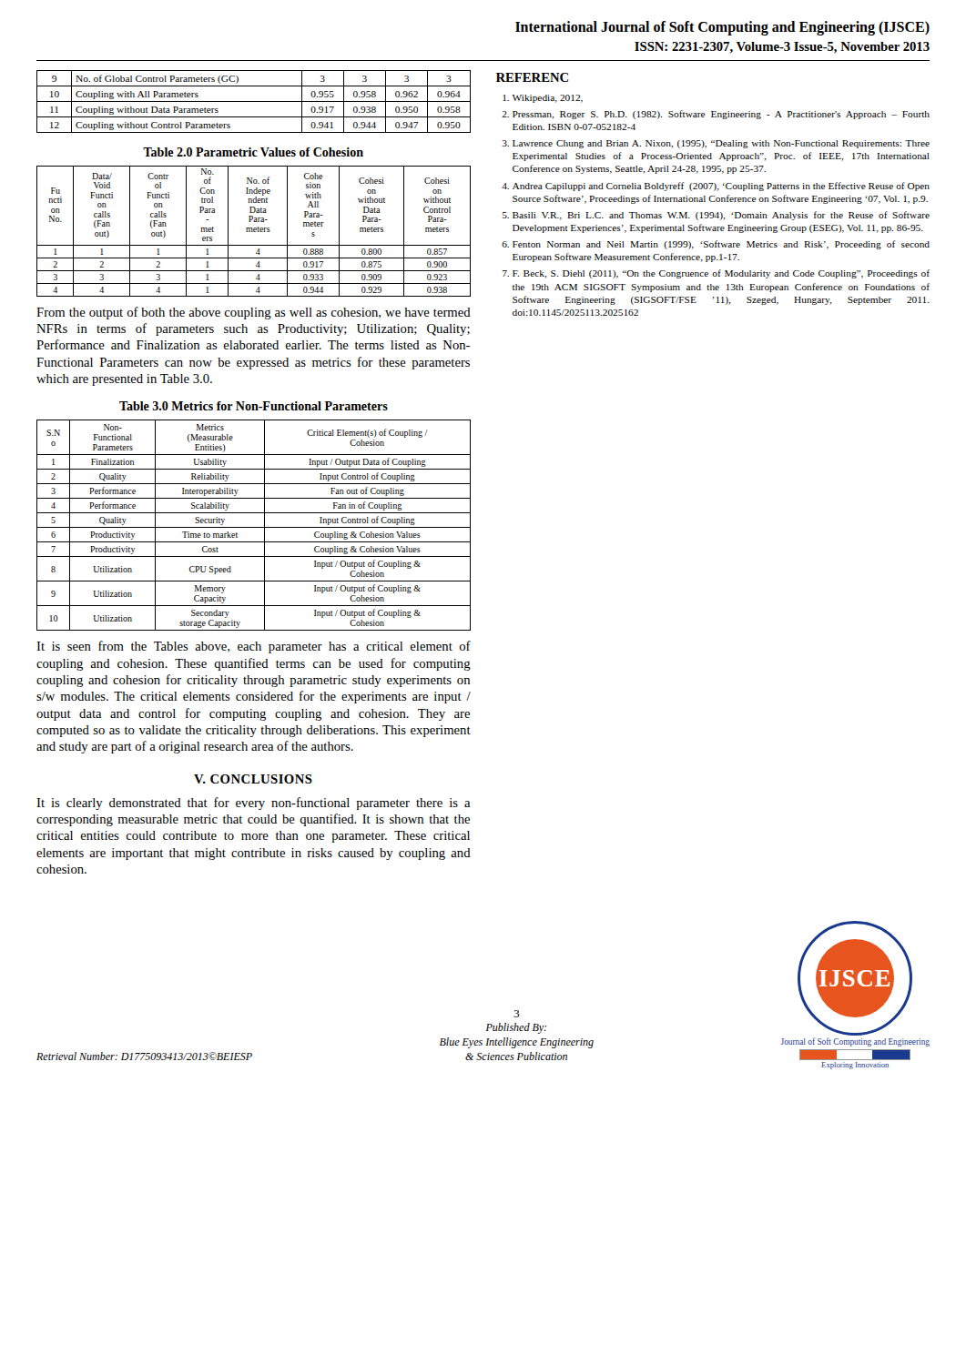International Journal of Soft Computing and Engineering (IJSCE)
ISSN: 2231-2307, Volume-3 Issue-5, November 2013
| 9 | No. of Global Control Parameters (GC) | 3 | 3 | 3 | 3 |
| 10 | Coupling with All Parameters | 0.955 | 0.958 | 0.962 | 0.964 |
| 11 | Coupling without Data Parameters | 0.917 | 0.938 | 0.950 | 0.958 |
| 12 | Coupling without Control Parameters | 0.941 | 0.944 | 0.947 | 0.950 |
Table 2.0 Parametric Values of Cohesion
| Fu ncti on No. | Data/ Void Functi on calls (Fan out) | Contr ol Functi on calls (Fan out) | No. of Con trol Para - met ers | No. of Indepe ndent Data Para- meters | Cohe sion with All Para- meter s | Cohesi on without Data Para- meters | Cohesi on without Control Para- meters |
| --- | --- | --- | --- | --- | --- | --- | --- |
| 1 | 1 | 1 | 1 | 4 | 0.888 | 0.800 | 0.857 |
| 2 | 2 | 2 | 1 | 4 | 0.917 | 0.875 | 0.900 |
| 3 | 3 | 3 | 1 | 4 | 0.933 | 0.909 | 0.923 |
| 4 | 4 | 4 | 1 | 4 | 0.944 | 0.929 | 0.938 |
From the output of both the above coupling as well as cohesion, we have termed NFRs in terms of parameters such as Productivity; Utilization; Quality; Performance and Finalization as elaborated earlier. The terms listed as Non-Functional Parameters can now be expressed as metrics for these parameters which are presented in Table 3.0.
Table 3.0 Metrics for Non-Functional Parameters
| S.N o | Non- Functional Parameters | Metrics (Measurable Entities) | Critical Element(s) of Coupling / Cohesion |
| --- | --- | --- | --- |
| 1 | Finalization | Usability | Input / Output Data of Coupling |
| 2 | Quality | Reliability | Input Control of Coupling |
| 3 | Performance | Interoperability | Fan out of Coupling |
| 4 | Performance | Scalability | Fan in of Coupling |
| 5 | Quality | Security | Input Control of Coupling |
| 6 | Productivity | Time to market | Coupling & Cohesion Values |
| 7 | Productivity | Cost | Coupling & Cohesion Values |
| 8 | Utilization | CPU Speed | Input / Output of Coupling & Cohesion |
| 9 | Utilization | Memory Capacity | Input / Output of Coupling & Cohesion |
| 10 | Utilization | Secondary storage Capacity | Input / Output of Coupling & Cohesion |
It is seen from the Tables above, each parameter has a critical element of coupling and cohesion. These quantified terms can be used for computing coupling and cohesion for criticality through parametric study experiments on s/w modules. The critical elements considered for the experiments are input / output data and control for computing coupling and cohesion. They are computed so as to validate the criticality through deliberations. This experiment and study are part of a original research area of the authors.
V. CONCLUSIONS
It is clearly demonstrated that for every non-functional parameter there is a corresponding measurable metric that could be quantified. It is shown that the critical entities could contribute to more than one parameter. These critical elements are important that might contribute in risks caused by coupling and cohesion.
REFERENC
Wikipedia, 2012,
Pressman, Roger S. Ph.D. (1982). Software Engineering - A Practitioner's Approach – Fourth Edition. ISBN 0-07-052182-4
Lawrence Chung and Brian A. Nixon, (1995), “Dealing with Non-Functional Requirements: Three Experimental Studies of a Process-Oriented Approach”, Proc. of IEEE, 17th International Conference on Systems, Seattle, April 24-28, 1995, pp 25-37.
Andrea Capiluppi and Cornelia Boldyreff (2007), ‘Coupling Patterns in the Effective Reuse of Open Source Software’, Proceedings of International Conference on Software Engineering ‘07, Vol. 1, p.9.
Basili V.R., Bri L.C. and Thomas W.M. (1994), ‘Domain Analysis for the Reuse of Software Development Experiences’, Experimental Software Engineering Group (ESEG), Vol. 11, pp. 86-95.
Fenton Norman and Neil Martin (1999), ‘Software Metrics and Risk’, Proceeding of second European Software Measurement Conference, pp.1-17.
F. Beck, S. Diehl (2011), “On the Congruence of Modularity and Code Coupling”, Proceedings of the 19th ACM SIGSOFT Symposium and the 13th European Conference on Foundations of Software Engineering (SIGSOFT/FSE ’11), Szeged, Hungary, September 2011. doi:10.1145/2025113.2025162
Retrieval Number: D1775093413/2013©BEIESP
3
Published By:
Blue Eyes Intelligence Engineering
& Sciences Publication
IJSCE
Journal of Soft Computing and Engineering
Exploring Innovation